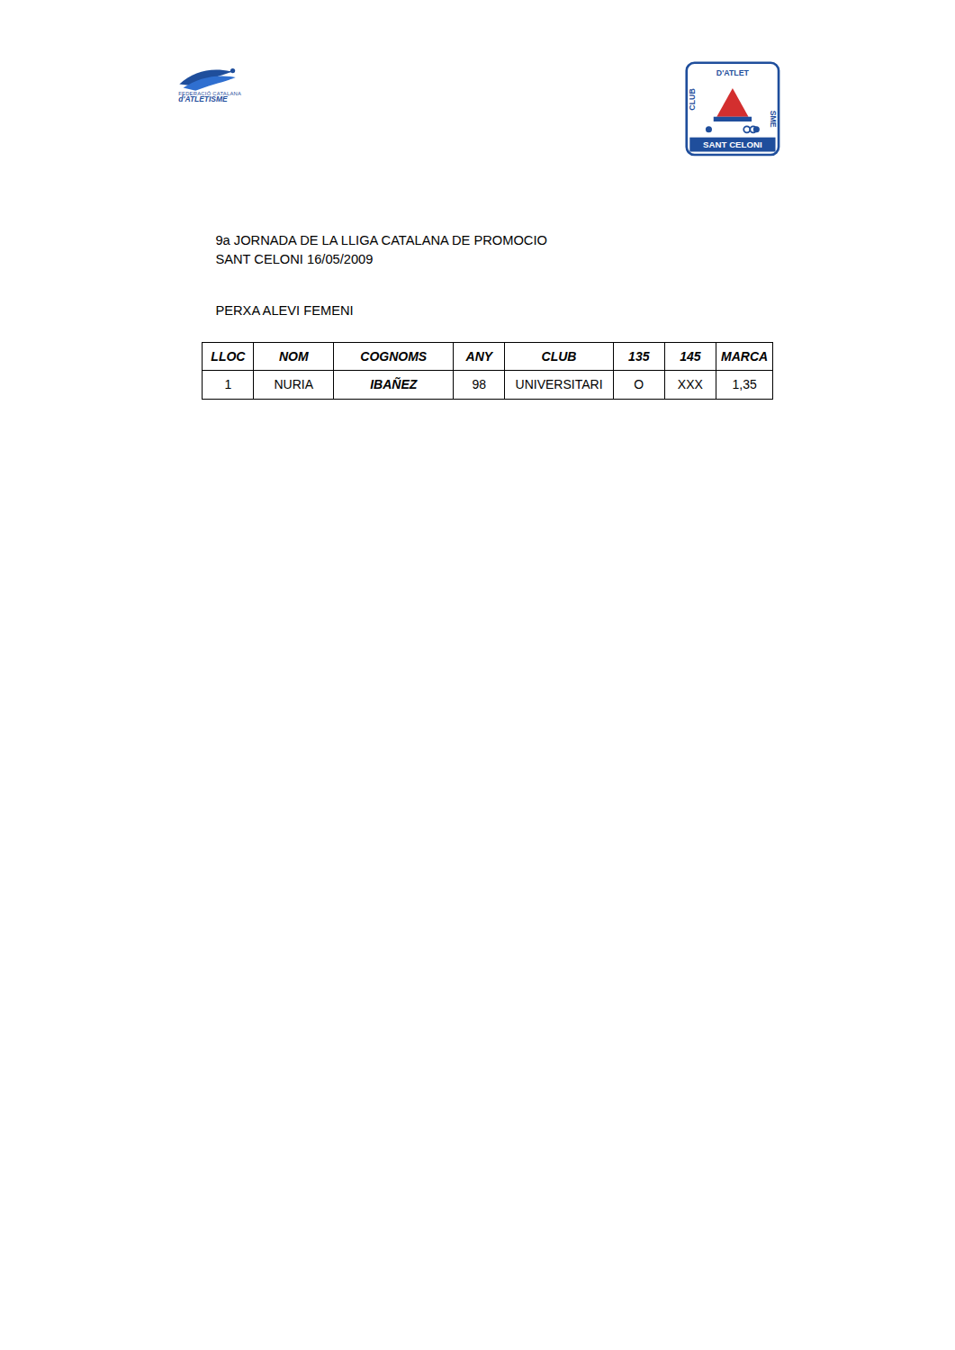FEDERACIÓ CATALANA d'ATLETISME
D'ATLET CLUB SME SANT CELONI
9a JORNADA DE LA LLIGA CATALANA DE PROMOCIO
SANT CELONI 16/05/2009
PERXA ALEVI FEMENI
| LLOC | NOM | COGNOMS | ANY | CLUB | 135 | 145 | MARCA |
| --- | --- | --- | --- | --- | --- | --- | --- |
| 1 | NURIA | IBAÑEZ | 98 | UNIVERSITARI | O | XXX | 1,35 |